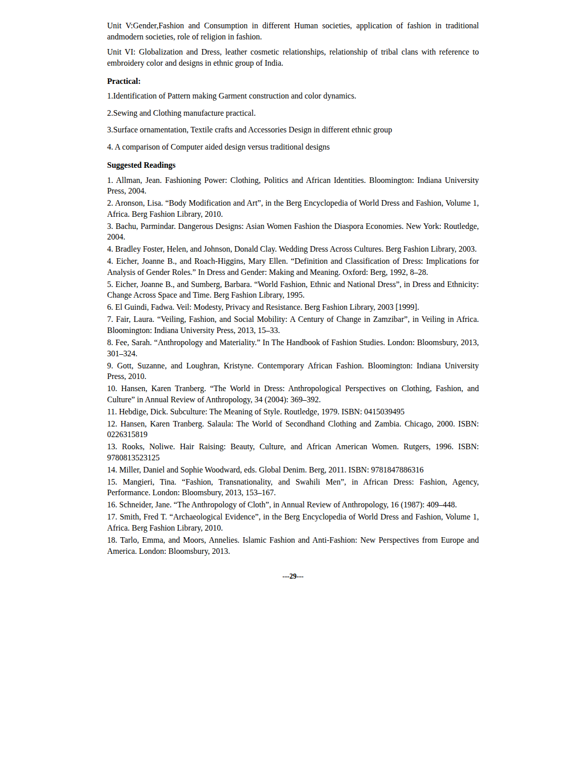Unit V:Gender,Fashion and Consumption in different Human societies, application of fashion in traditional andmodern societies, role of religion in fashion.
Unit VI: Globalization and Dress, leather cosmetic relationships, relationship of tribal clans with reference to embroidery color and designs in ethnic group of India.
Practical:
1.Identification of Pattern making Garment construction and color dynamics.
2.Sewing and Clothing manufacture practical.
3.Surface ornamentation, Textile crafts and Accessories Design in different ethnic group
4. A comparison of Computer aided design versus traditional designs
Suggested Readings
1. Allman, Jean. Fashioning Power: Clothing, Politics and African Identities. Bloomington: Indiana University Press, 2004.
2. Aronson, Lisa. “Body Modification and Art”, in the Berg Encyclopedia of World Dress and Fashion, Volume 1, Africa. Berg Fashion Library, 2010.
3. Bachu, Parmindar. Dangerous Designs: Asian Women Fashion the Diaspora Economies. New York: Routledge, 2004.
4. Bradley Foster, Helen, and Johnson, Donald Clay. Wedding Dress Across Cultures. Berg Fashion Library, 2003.
4. Eicher, Joanne B., and Roach-Higgins, Mary Ellen. “Definition and Classification of Dress: Implications for Analysis of Gender Roles.” In Dress and Gender: Making and Meaning. Oxford: Berg, 1992, 8–28.
5. Eicher, Joanne B., and Sumberg, Barbara. “World Fashion, Ethnic and National Dress”, in Dress and Ethnicity: Change Across Space and Time. Berg Fashion Library, 1995.
6. El Guindi, Fadwa. Veil: Modesty, Privacy and Resistance. Berg Fashion Library, 2003 [1999].
7. Fair, Laura. “Veiling, Fashion, and Social Mobility: A Century of Change in Zamzibar”, in Veiling in Africa. Bloomington: Indiana University Press, 2013, 15–33.
8. Fee, Sarah. “Anthropology and Materiality.” In The Handbook of Fashion Studies. London: Bloomsbury, 2013, 301–324.
9. Gott, Suzanne, and Loughran, Kristyne. Contemporary African Fashion. Bloomington: Indiana University Press, 2010.
10. Hansen, Karen Tranberg. “The World in Dress: Anthropological Perspectives on Clothing, Fashion, and Culture” in Annual Review of Anthropology, 34 (2004): 369–392.
11. Hebdige, Dick. Subculture: The Meaning of Style. Routledge, 1979. ISBN: 0415039495
12. Hansen, Karen Tranberg. Salaula: The World of Secondhand Clothing and Zambia. Chicago, 2000. ISBN: 0226315819
13. Rooks, Noliwe. Hair Raising: Beauty, Culture, and African American Women. Rutgers, 1996. ISBN: 9780813523125
14. Miller, Daniel and Sophie Woodward, eds. Global Denim. Berg, 2011. ISBN: 9781847886316
15. Mangieri, Tina. “Fashion, Transnationality, and Swahili Men”, in African Dress: Fashion, Agency, Performance. London: Bloomsbury, 2013, 153–167.
16. Schneider, Jane. “The Anthropology of Cloth”, in Annual Review of Anthropology, 16 (1987): 409–448.
17. Smith, Fred T. “Archaeological Evidence”, in the Berg Encyclopedia of World Dress and Fashion, Volume 1, Africa. Berg Fashion Library, 2010.
18. Tarlo, Emma, and Moors, Annelies. Islamic Fashion and Anti-Fashion: New Perspectives from Europe and America. London: Bloomsbury, 2013.
---29---